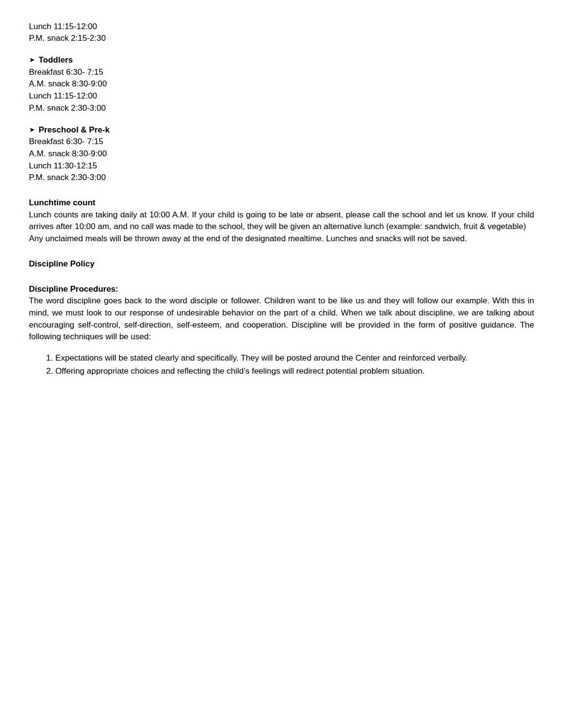Lunch 11:15-12:00
P.M. snack 2:15-2:30
Toddlers
Breakfast 6:30- 7:15
A.M. snack 8:30-9:00
Lunch 11:15-12:00
P.M. snack 2:30-3:00
Preschool & Pre-k
Breakfast 6:30- 7:15
A.M. snack 8:30-9:00
Lunch 11:30-12:15
P.M. snack 2:30-3:00
Lunchtime count
Lunch counts are taking daily at 10:00 A.M. If your child is going to be late or absent, please call the school and let us know. If your child arrives after 10:00 am, and no call was made to the school, they will be given an alternative lunch (example: sandwich, fruit & vegetable)
Any unclaimed meals will be thrown away at the end of the designated mealtime. Lunches and snacks will not be saved.
Discipline Policy
Discipline Procedures:
The word discipline goes back to the word disciple or follower. Children want to be like us and they will follow our example. With this in mind, we must look to our response of undesirable behavior on the part of a child. When we talk about discipline, we are talking about encouraging self-control, self-direction, self-esteem, and cooperation. Discipline will be provided in the form of positive guidance. The following techniques will be used:
Expectations will be stated clearly and specifically. They will be posted around the Center and reinforced verbally.
Offering appropriate choices and reflecting the child’s feelings will redirect potential problem situation.